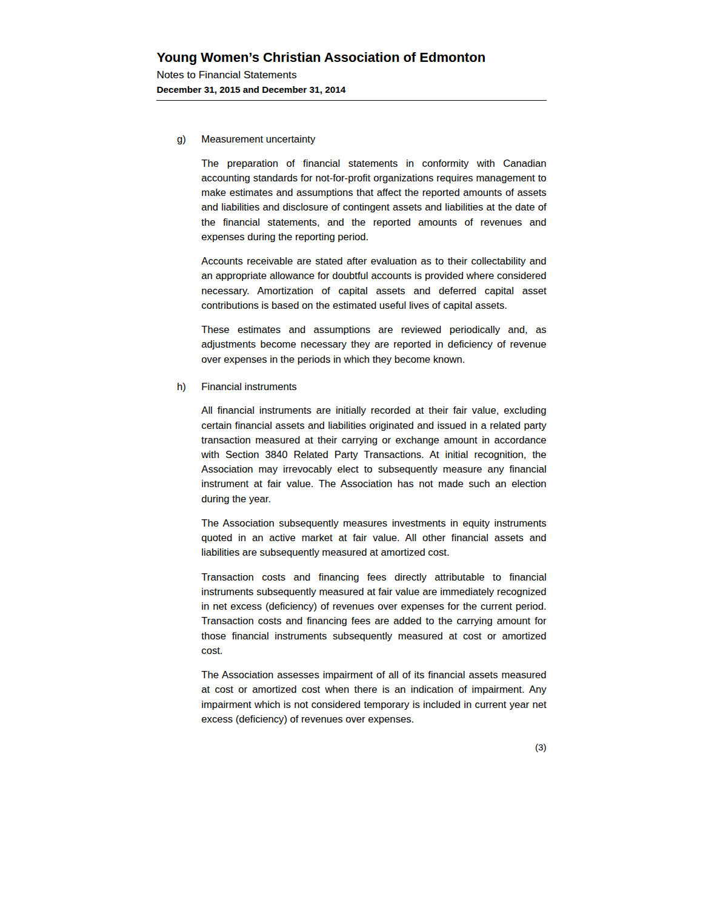Young Women’s Christian Association of Edmonton
Notes to Financial Statements
December 31, 2015 and December 31, 2014
g) Measurement uncertainty
The preparation of financial statements in conformity with Canadian accounting standards for not-for-profit organizations requires management to make estimates and assumptions that affect the reported amounts of assets and liabilities and disclosure of contingent assets and liabilities at the date of the financial statements, and the reported amounts of revenues and expenses during the reporting period.
Accounts receivable are stated after evaluation as to their collectability and an appropriate allowance for doubtful accounts is provided where considered necessary. Amortization of capital assets and deferred capital asset contributions is based on the estimated useful lives of capital assets.
These estimates and assumptions are reviewed periodically and, as adjustments become necessary they are reported in deficiency of revenue over expenses in the periods in which they become known.
h) Financial instruments
All financial instruments are initially recorded at their fair value, excluding certain financial assets and liabilities originated and issued in a related party transaction measured at their carrying or exchange amount in accordance with Section 3840 Related Party Transactions. At initial recognition, the Association may irrevocably elect to subsequently measure any financial instrument at fair value. The Association has not made such an election during the year.
The Association subsequently measures investments in equity instruments quoted in an active market at fair value. All other financial assets and liabilities are subsequently measured at amortized cost.
Transaction costs and financing fees directly attributable to financial instruments subsequently measured at fair value are immediately recognized in net excess (deficiency) of revenues over expenses for the current period. Transaction costs and financing fees are added to the carrying amount for those financial instruments subsequently measured at cost or amortized cost.
The Association assesses impairment of all of its financial assets measured at cost or amortized cost when there is an indication of impairment. Any impairment which is not considered temporary is included in current year net excess (deficiency) of revenues over expenses.
(3)